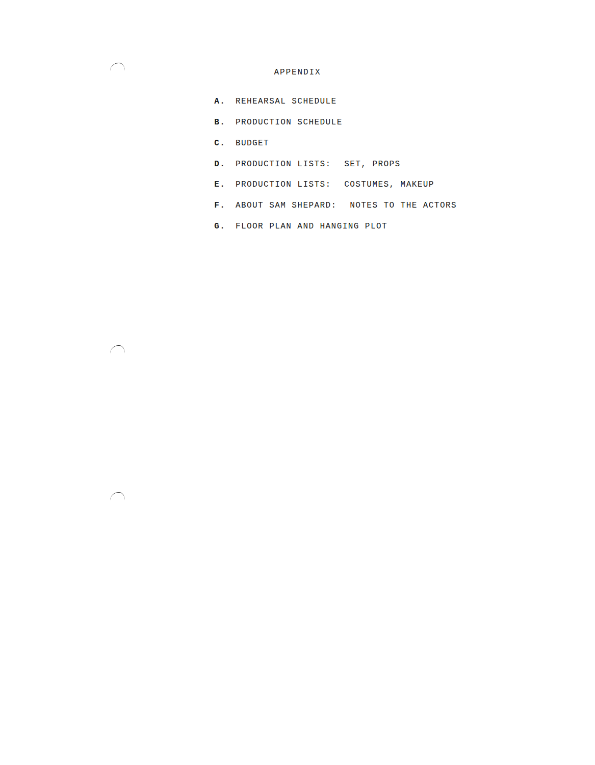APPENDIX
A. REHEARSAL SCHEDULE
B. PRODUCTION SCHEDULE
C. BUDGET
D. PRODUCTION LISTS: SET, PROPS
E. PRODUCTION LISTS: COSTUMES, MAKEUP
F. ABOUT SAM SHEPARD: NOTES TO THE ACTORS
G. FLOOR PLAN AND HANGING PLOT